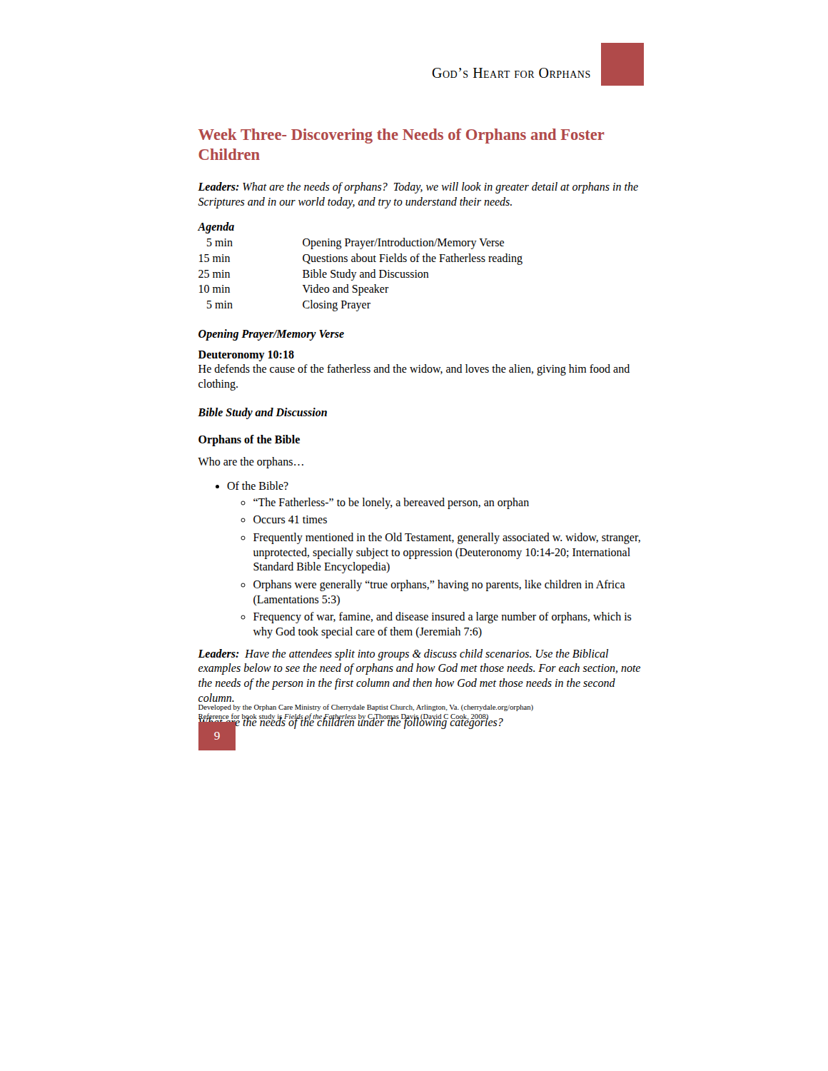God’s Heart for Orphans
Week Three- Discovering the Needs of Orphans and Foster Children
Leaders: What are the needs of orphans? Today, we will look in greater detail at orphans in the Scriptures and in our world today, and try to understand their needs.
Agenda
| 5 min | Opening Prayer/Introduction/Memory Verse |
| 15 min | Questions about Fields of the Fatherless reading |
| 25 min | Bible Study and Discussion |
| 10 min | Video and Speaker |
| 5 min | Closing Prayer |
Opening Prayer/Memory Verse
Deuteronomy 10:18
He defends the cause of the fatherless and the widow, and loves the alien, giving him food and clothing.
Bible Study and Discussion
Orphans of the Bible
Who are the orphans…
Of the Bible?
“The Fatherless-” to be lonely, a bereaved person, an orphan
Occurs 41 times
Frequently mentioned in the Old Testament, generally associated w. widow, stranger, unprotected, specially subject to oppression (Deuteronomy 10:14-20; International Standard Bible Encyclopedia)
Orphans were generally “true orphans,” having no parents, like children in Africa (Lamentations 5:3)
Frequency of war, famine, and disease insured a large number of orphans, which is why God took special care of them (Jeremiah 7:6)
Leaders: Have the attendees split into groups & discuss child scenarios. Use the Biblical examples below to see the need of orphans and how God met those needs. For each section, note the needs of the person in the first column and then how God met those needs in the second column.
What are the needs of the children under the following categories?
Developed by the Orphan Care Ministry of Cherrydale Baptist Church, Arlington, Va. (cherrydale.org/orphan)
Reference for book study is Fields of the Fatherless by C Thomas Davis (David C Cook, 2008) 9